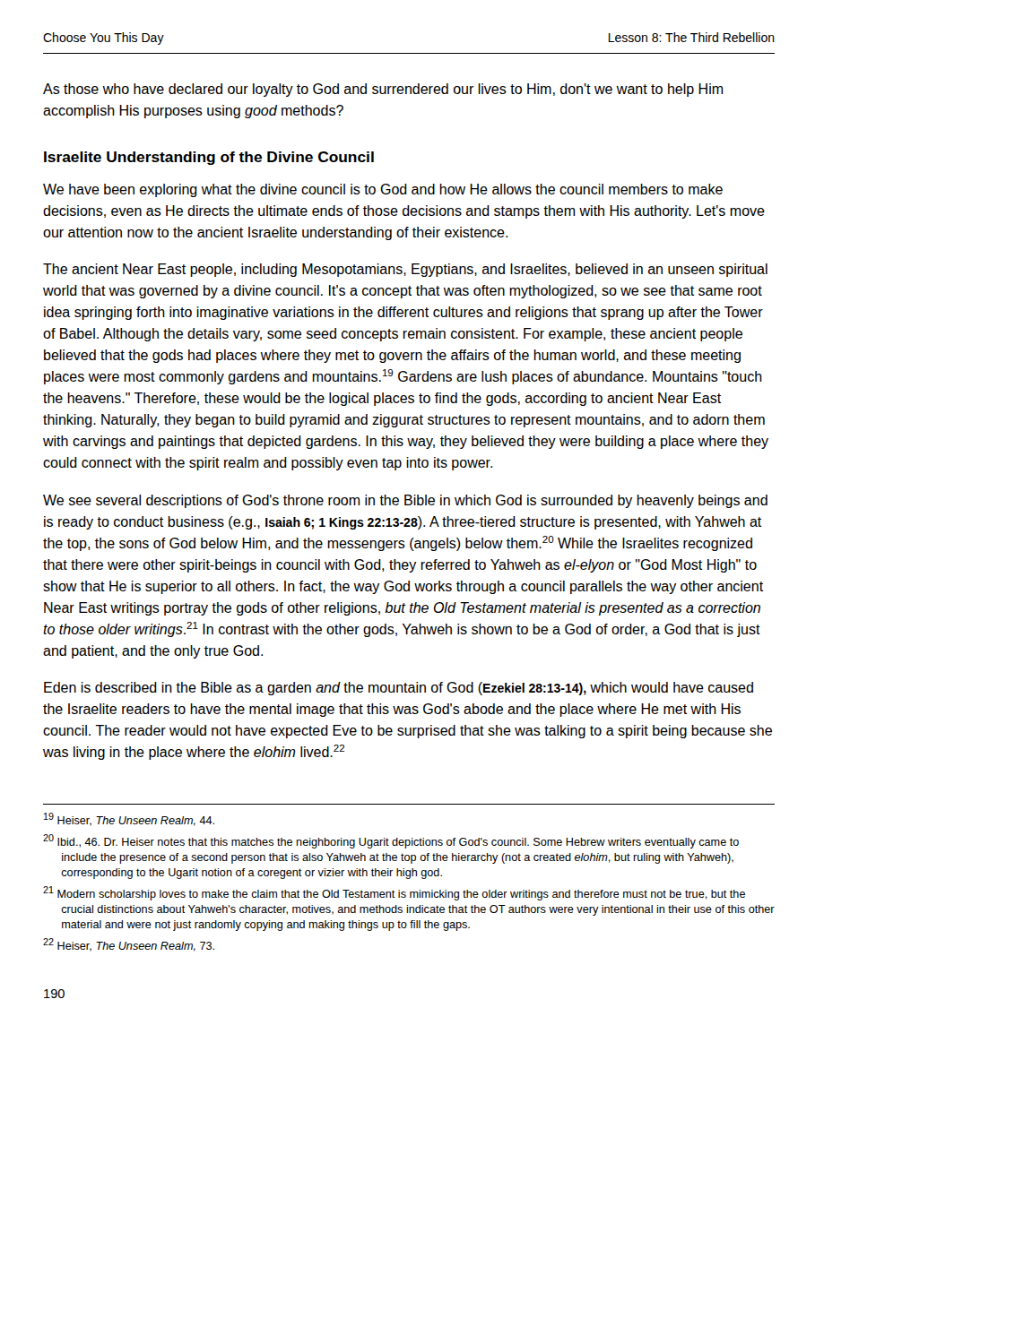Choose You This Day Lesson 8: The Third Rebellion
As those who have declared our loyalty to God and surrendered our lives to Him, don't we want to help Him accomplish His purposes using good methods?
Israelite Understanding of the Divine Council
We have been exploring what the divine council is to God and how He allows the council members to make decisions, even as He directs the ultimate ends of those decisions and stamps them with His authority. Let's move our attention now to the ancient Israelite understanding of their existence.
The ancient Near East people, including Mesopotamians, Egyptians, and Israelites, believed in an unseen spiritual world that was governed by a divine council. It's a concept that was often mythologized, so we see that same root idea springing forth into imaginative variations in the different cultures and religions that sprang up after the Tower of Babel. Although the details vary, some seed concepts remain consistent. For example, these ancient people believed that the gods had places where they met to govern the affairs of the human world, and these meeting places were most commonly gardens and mountains.19 Gardens are lush places of abundance. Mountains "touch the heavens." Therefore, these would be the logical places to find the gods, according to ancient Near East thinking. Naturally, they began to build pyramid and ziggurat structures to represent mountains, and to adorn them with carvings and paintings that depicted gardens. In this way, they believed they were building a place where they could connect with the spirit realm and possibly even tap into its power.
We see several descriptions of God's throne room in the Bible in which God is surrounded by heavenly beings and is ready to conduct business (e.g., Isaiah 6; 1 Kings 22:13-28). A three-tiered structure is presented, with Yahweh at the top, the sons of God below Him, and the messengers (angels) below them.20 While the Israelites recognized that there were other spirit-beings in council with God, they referred to Yahweh as el-elyon or "God Most High" to show that He is superior to all others. In fact, the way God works through a council parallels the way other ancient Near East writings portray the gods of other religions, but the Old Testament material is presented as a correction to those older writings.21 In contrast with the other gods, Yahweh is shown to be a God of order, a God that is just and patient, and the only true God.
Eden is described in the Bible as a garden and the mountain of God (Ezekiel 28:13-14), which would have caused the Israelite readers to have the mental image that this was God's abode and the place where He met with His council. The reader would not have expected Eve to be surprised that she was talking to a spirit being because she was living in the place where the elohim lived.22
19 Heiser, The Unseen Realm, 44.
20 Ibid., 46. Dr. Heiser notes that this matches the neighboring Ugarit depictions of God's council. Some Hebrew writers eventually came to include the presence of a second person that is also Yahweh at the top of the hierarchy (not a created elohim, but ruling with Yahweh), corresponding to the Ugarit notion of a coregent or vizier with their high god.
21 Modern scholarship loves to make the claim that the Old Testament is mimicking the older writings and therefore must not be true, but the crucial distinctions about Yahweh's character, motives, and methods indicate that the OT authors were very intentional in their use of this other material and were not just randomly copying and making things up to fill the gaps.
22 Heiser, The Unseen Realm, 73.
190